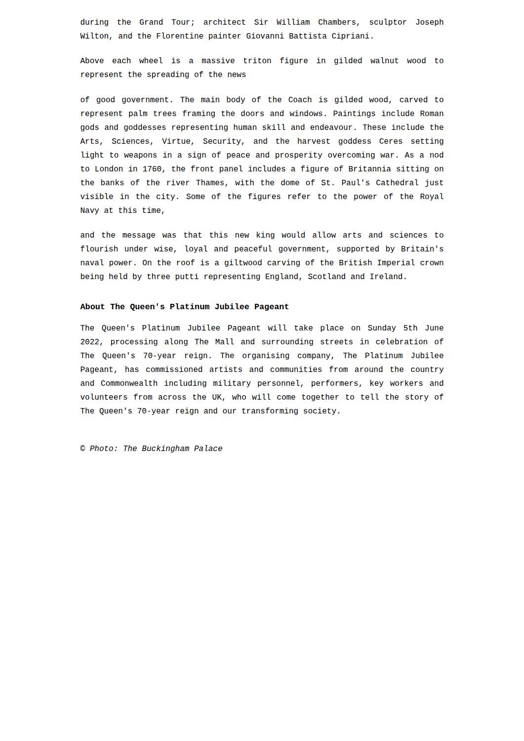during the Grand Tour; architect Sir William Chambers, sculptor Joseph Wilton, and the Florentine painter Giovanni Battista Cipriani.
Above each wheel is a massive triton figure in gilded walnut wood to represent the spreading of the news
of good government. The main body of the Coach is gilded wood, carved to represent palm trees framing the doors and windows. Paintings include Roman gods and goddesses representing human skill and endeavour. These include the Arts, Sciences, Virtue, Security, and the harvest goddess Ceres setting light to weapons in a sign of peace and prosperity overcoming war. As a nod to London in 1760, the front panel includes a figure of Britannia sitting on the banks of the river Thames, with the dome of St. Paul's Cathedral just visible in the city. Some of the figures refer to the power of the Royal Navy at this time,
and the message was that this new king would allow arts and sciences to flourish under wise, loyal and peaceful government, supported by Britain's naval power. On the roof is a giltwood carving of the British Imperial crown being held by three putti representing England, Scotland and Ireland.
About The Queen's Platinum Jubilee Pageant
The Queen's Platinum Jubilee Pageant will take place on Sunday 5th June 2022, processing along The Mall and surrounding streets in celebration of The Queen's 70-year reign. The organising company, The Platinum Jubilee Pageant, has commissioned artists and communities from around the country and Commonwealth including military personnel, performers, key workers and volunteers from across the UK, who will come together to tell the story of The Queen's 70-year reign and our transforming society.
© Photo: The Buckingham Palace